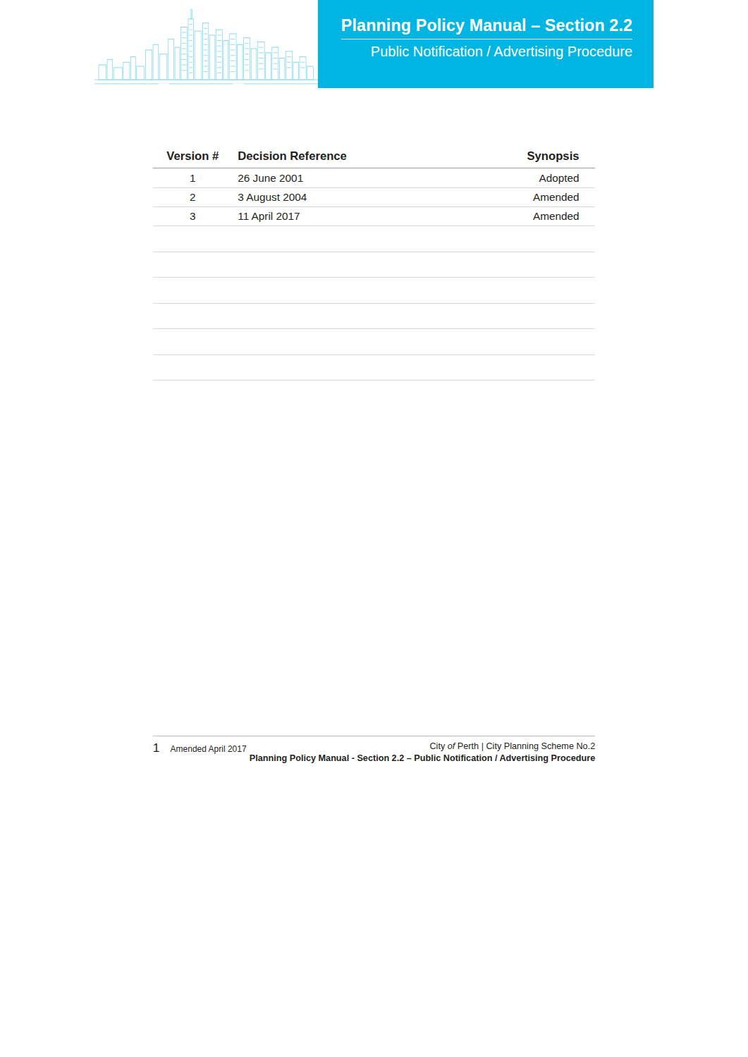Planning Policy Manual – Section 2.2
Public Notification / Advertising Procedure
| Version # | Decision Reference | Synopsis |
| --- | --- | --- |
| 1 | 26 June 2001 | Adopted |
| 2 | 3 August 2004 | Amended |
| 3 | 11 April 2017 | Amended |
1 Amended April 2017
City of Perth | City Planning Scheme No.2
Planning Policy Manual - Section 2.2 – Public Notification / Advertising Procedure